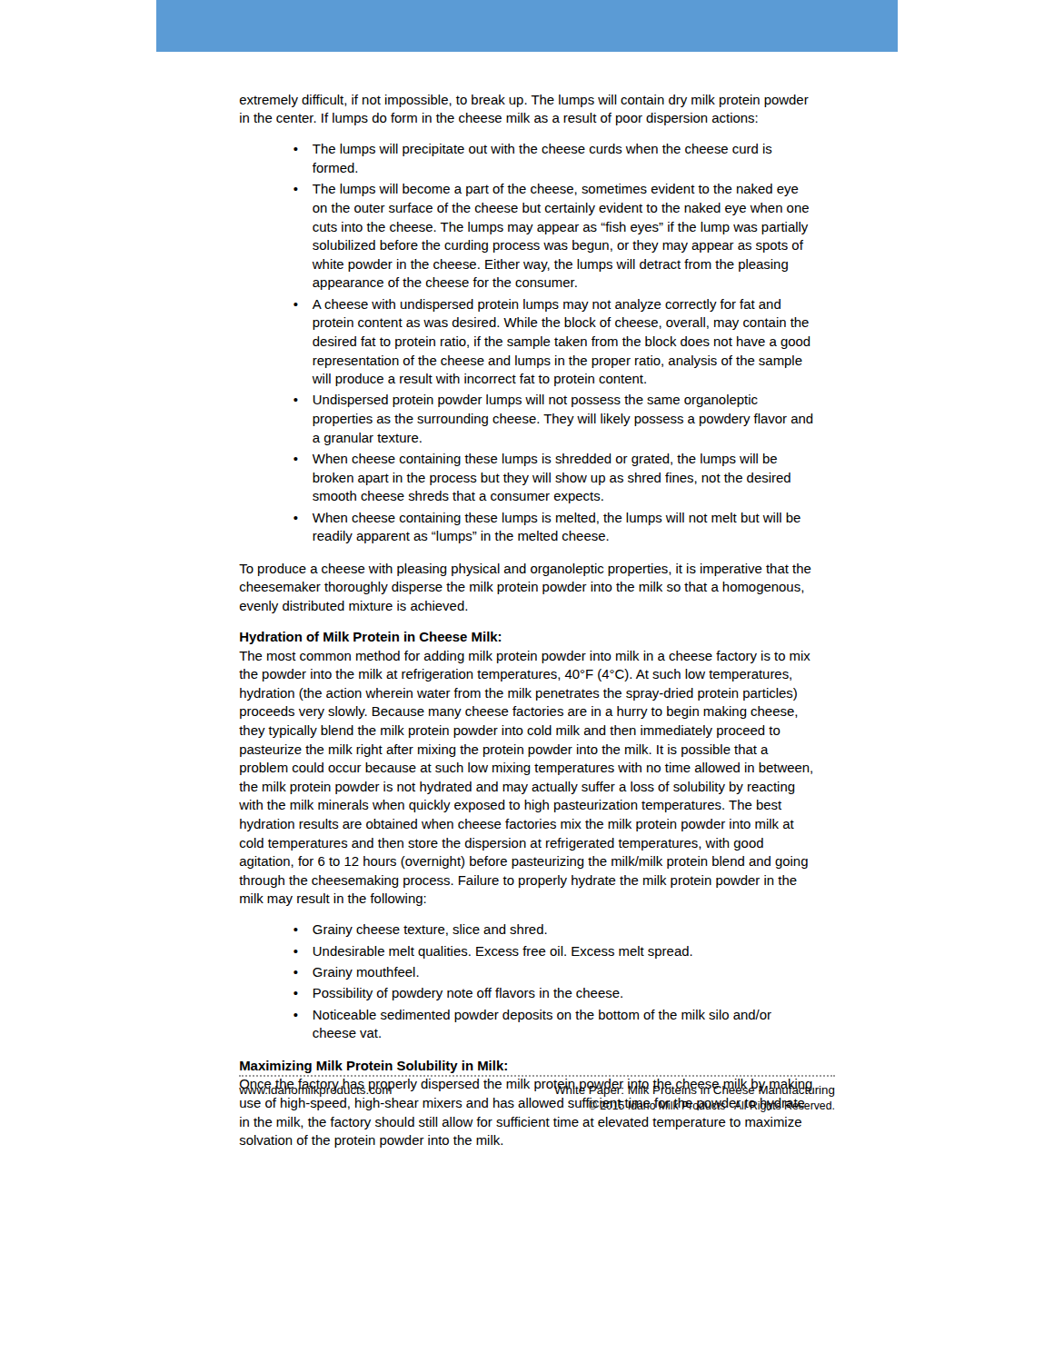extremely difficult, if not impossible, to break up. The lumps will contain dry milk protein powder in the center. If lumps do form in the cheese milk as a result of poor dispersion actions:
The lumps will precipitate out with the cheese curds when the cheese curd is formed.
The lumps will become a part of the cheese, sometimes evident to the naked eye on the outer surface of the cheese but certainly evident to the naked eye when one cuts into the cheese. The lumps may appear as “fish eyes” if the lump was partially solubilized before the curding process was begun, or they may appear as spots of white powder in the cheese. Either way, the lumps will detract from the pleasing appearance of the cheese for the consumer.
A cheese with undispersed protein lumps may not analyze correctly for fat and protein content as was desired. While the block of cheese, overall, may contain the desired fat to protein ratio, if the sample taken from the block does not have a good representation of the cheese and lumps in the proper ratio, analysis of the sample will produce a result with incorrect fat to protein content.
Undispersed protein powder lumps will not possess the same organoleptic properties as the surrounding cheese. They will likely possess a powdery flavor and a granular texture.
When cheese containing these lumps is shredded or grated, the lumps will be broken apart in the process but they will show up as shred fines, not the desired smooth cheese shreds that a consumer expects.
When cheese containing these lumps is melted, the lumps will not melt but will be readily apparent as “lumps” in the melted cheese.
To produce a cheese with pleasing physical and organoleptic properties, it is imperative that the cheesemaker thoroughly disperse the milk protein powder into the milk so that a homogenous, evenly distributed mixture is achieved.
Hydration of Milk Protein in Cheese Milk:
The most common method for adding milk protein powder into milk in a cheese factory is to mix the powder into the milk at refrigeration temperatures, 40°F (4°C). At such low temperatures, hydration (the action wherein water from the milk penetrates the spray-dried protein particles) proceeds very slowly. Because many cheese factories are in a hurry to begin making cheese, they typically blend the milk protein powder into cold milk and then immediately proceed to pasteurize the milk right after mixing the protein powder into the milk. It is possible that a problem could occur because at such low mixing temperatures with no time allowed in between, the milk protein powder is not hydrated and may actually suffer a loss of solubility by reacting with the milk minerals when quickly exposed to high pasteurization temperatures. The best hydration results are obtained when cheese factories mix the milk protein powder into milk at cold temperatures and then store the dispersion at refrigerated temperatures, with good agitation, for 6 to 12 hours (overnight) before pasteurizing the milk/milk protein blend and going through the cheesemaking process. Failure to properly hydrate the milk protein powder in the milk may result in the following:
Grainy cheese texture, slice and shred.
Undesirable melt qualities. Excess free oil. Excess melt spread.
Grainy mouthfeel.
Possibility of powdery note off flavors in the cheese.
Noticeable sedimented powder deposits on the bottom of the milk silo and/or cheese vat.
Maximizing Milk Protein Solubility in Milk:
Once the factory has properly dispersed the milk protein powder into the cheese milk by making use of high-speed, high-shear mixers and has allowed sufficient time for the powder to hydrate in the milk, the factory should still allow for sufficient time at elevated temperature to maximize solvation of the protein powder into the milk.
www.idahomilkproducts.com
White Paper: Milk Proteins in Cheese Manufacturing
© 2015 Idaho Milk Products All Rights Reserved.